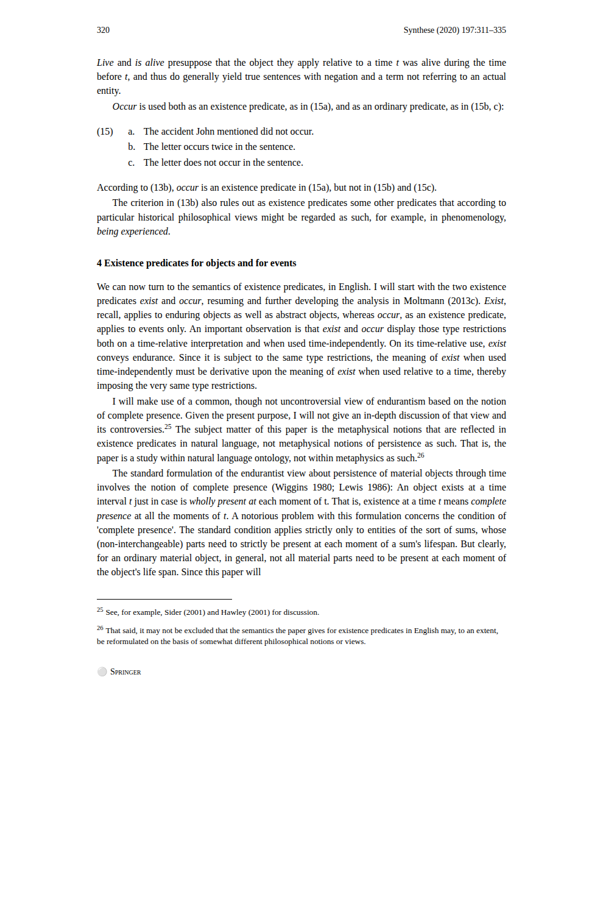320 Synthese (2020) 197:311–335
Live and is alive presuppose that the object they apply relative to a time t was alive during the time before t, and thus do generally yield true sentences with negation and a term not referring to an actual entity.
Occur is used both as an existence predicate, as in (15a), and as an ordinary predicate, as in (15b, c):
(15) a. The accident John mentioned did not occur.
b. The letter occurs twice in the sentence.
c. The letter does not occur in the sentence.
According to (13b), occur is an existence predicate in (15a), but not in (15b) and (15c).
The criterion in (13b) also rules out as existence predicates some other predicates that according to particular historical philosophical views might be regarded as such, for example, in phenomenology, being experienced.
4 Existence predicates for objects and for events
We can now turn to the semantics of existence predicates, in English. I will start with the two existence predicates exist and occur, resuming and further developing the analysis in Moltmann (2013c). Exist, recall, applies to enduring objects as well as abstract objects, whereas occur, as an existence predicate, applies to events only. An important observation is that exist and occur display those type restrictions both on a time-relative interpretation and when used time-independently. On its time-relative use, exist conveys endurance. Since it is subject to the same type restrictions, the meaning of exist when used time-independently must be derivative upon the meaning of exist when used relative to a time, thereby imposing the very same type restrictions.
I will make use of a common, though not uncontroversial view of endurantism based on the notion of complete presence. Given the present purpose, I will not give an in-depth discussion of that view and its controversies.25 The subject matter of this paper is the metaphysical notions that are reflected in existence predicates in natural language, not metaphysical notions of persistence as such. That is, the paper is a study within natural language ontology, not within metaphysics as such.26
The standard formulation of the endurantist view about persistence of material objects through time involves the notion of complete presence (Wiggins 1980; Lewis 1986): An object exists at a time interval t just in case is wholly present at each moment of t. That is, existence at a time t means complete presence at all the moments of t. A notorious problem with this formulation concerns the condition of 'complete presence'. The standard condition applies strictly only to entities of the sort of sums, whose (non-interchangeable) parts need to strictly be present at each moment of a sum's lifespan. But clearly, for an ordinary material object, in general, not all material parts need to be present at each moment of the object's life span. Since this paper will
25 See, for example, Sider (2001) and Hawley (2001) for discussion.
26 That said, it may not be excluded that the semantics the paper gives for existence predicates in English may, to an extent, be reformulated on the basis of somewhat different philosophical notions or views.
⚪Springer